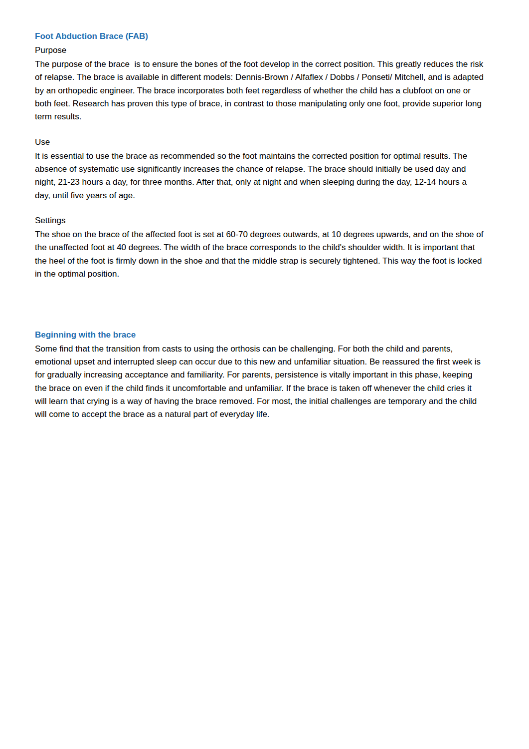Foot Abduction Brace (FAB)
Purpose
The purpose of the brace is to ensure the bones of the foot develop in the correct position. This greatly reduces the risk of relapse. The brace is available in different models: Dennis-Brown / Alfaflex / Dobbs / Ponseti/ Mitchell, and is adapted by an orthopedic engineer. The brace incorporates both feet regardless of whether the child has a clubfoot on one or both feet. Research has proven this type of brace, in contrast to those manipulating only one foot, provide superior long term results.
Use
It is essential to use the brace as recommended so the foot maintains the corrected position for optimal results. The absence of systematic use significantly increases the chance of relapse. The brace should initially be used day and night, 21-23 hours a day, for three months. After that, only at night and when sleeping during the day, 12-14 hours a day, until five years of age.
Settings
The shoe on the brace of the affected foot is set at 60-70 degrees outwards, at 10 degrees upwards, and on the shoe of the unaffected foot at 40 degrees. The width of the brace corresponds to the child's shoulder width. It is important that the heel of the foot is firmly down in the shoe and that the middle strap is securely tightened. This way the foot is locked in the optimal position.
Beginning with the brace
Some find that the transition from casts to using the orthosis can be challenging. For both the child and parents, emotional upset and interrupted sleep can occur due to this new and unfamiliar situation. Be reassured the first week is for gradually increasing acceptance and familiarity. For parents, persistence is vitally important in this phase, keeping the brace on even if the child finds it uncomfortable and unfamiliar. If the brace is taken off whenever the child cries it will learn that crying is a way of having the brace removed. For most, the initial challenges are temporary and the child will come to accept the brace as a natural part of everyday life.